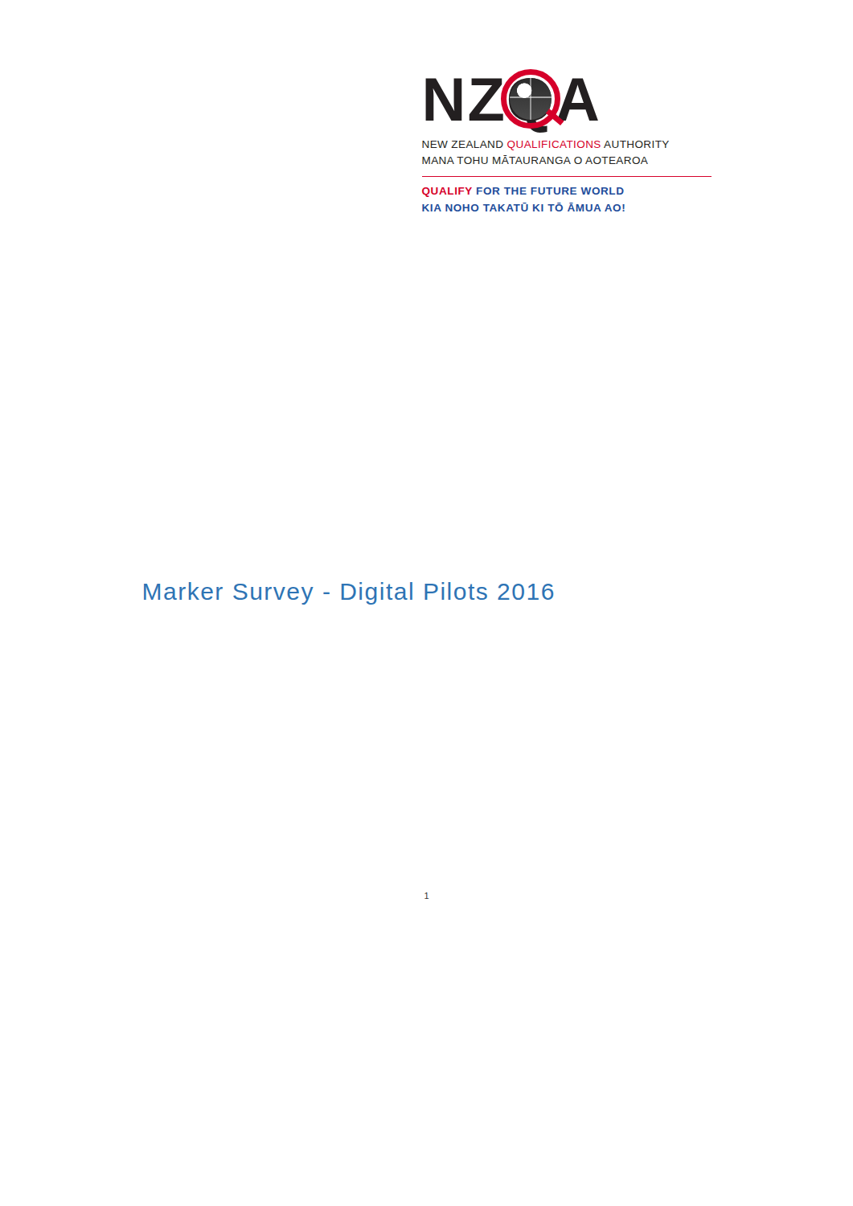NZ QA
NEW ZEALAND QUALIFICATIONS AUTHORITY
MANA TOHU MĀTAURANGA O AOTEAROA
QUALIFY FOR THE FUTURE WORLD
KIA NOHO TAKATŪ KI TŌ ĀMUA AO!
Marker Survey - Digital Pilots 2016
1